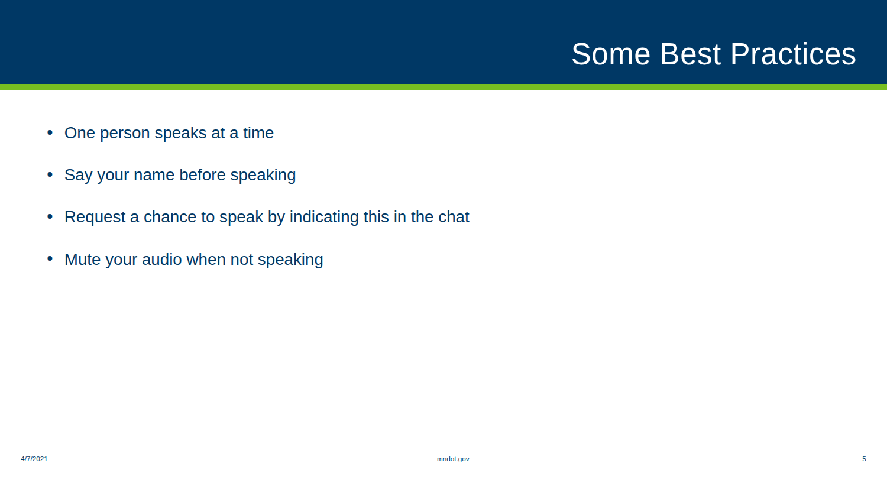Some Best Practices
One person speaks at a time
Say your name before speaking
Request a chance to speak by indicating this in the chat
Mute your audio when not speaking
4/7/2021 mndot.gov 5